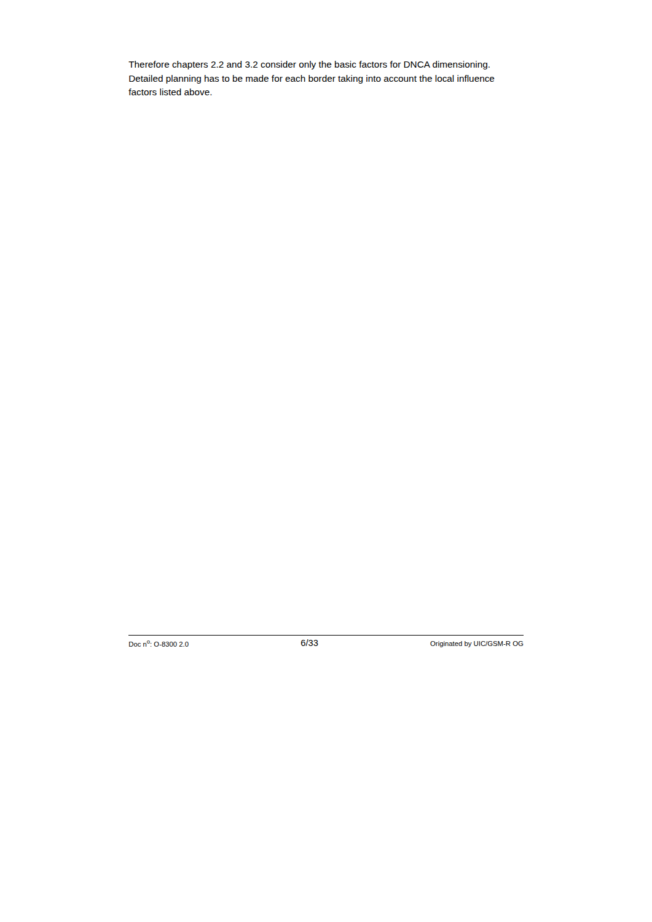Therefore chapters 2.2 and 3.2 consider only the basic factors for DNCA dimensioning. Detailed planning has to be made for each border taking into account the local influence factors listed above.
Doc no: O-8300 2.0 6/33 Originated by UIC/GSM-R OG